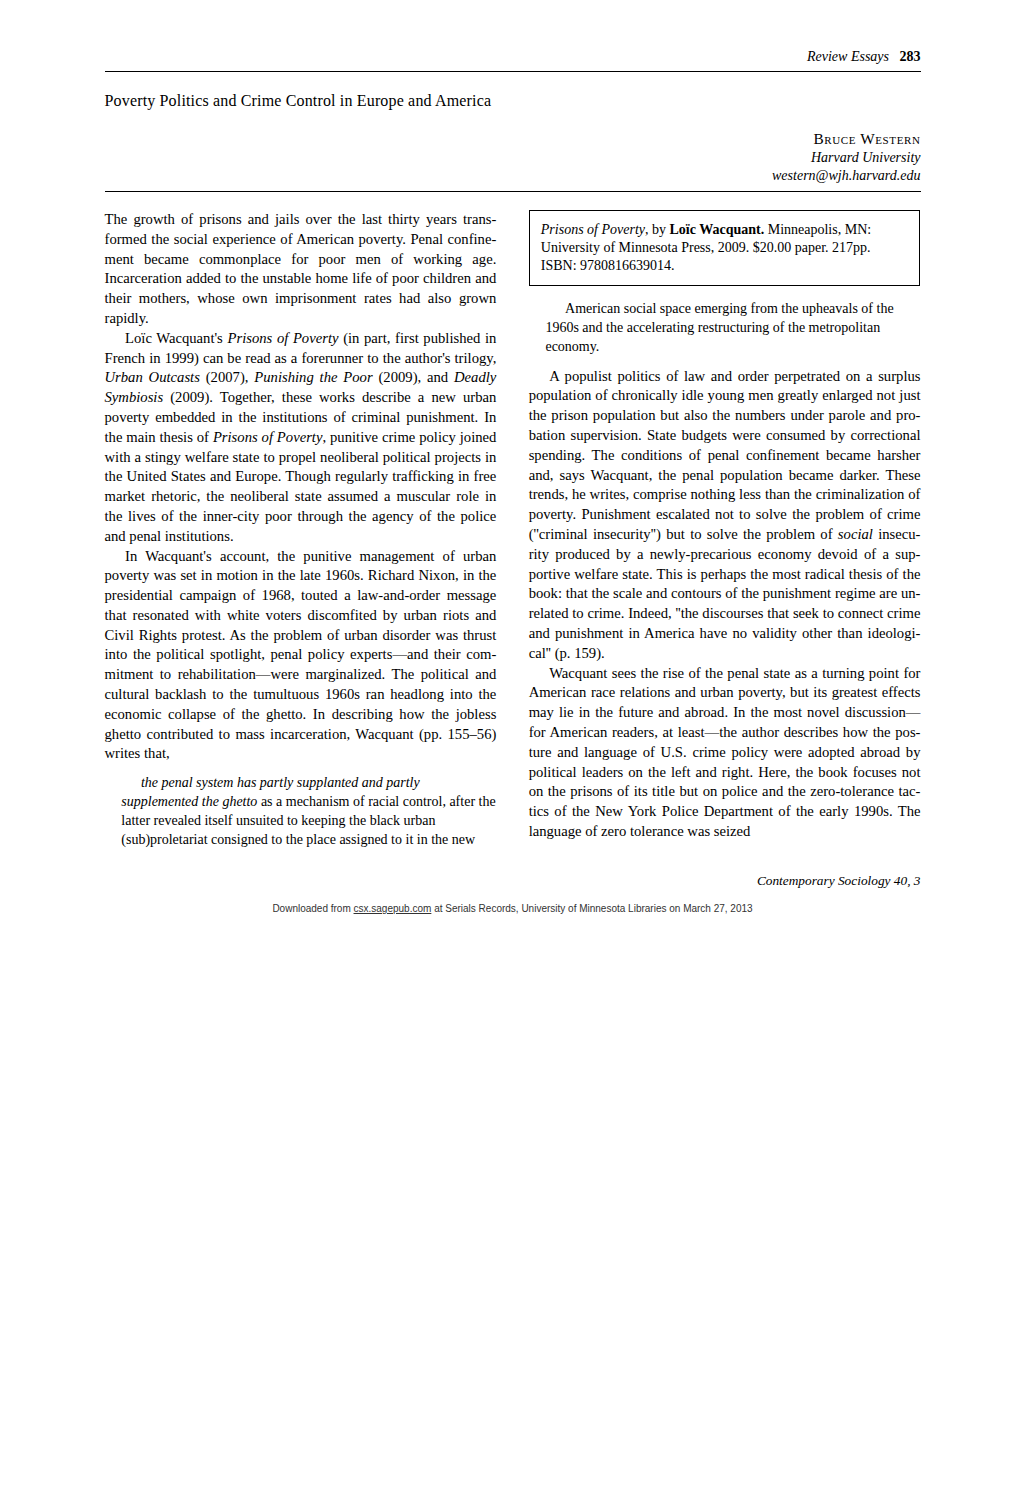Review Essays 283
Poverty Politics and Crime Control in Europe and America
Bruce Western Harvard University western@wjh.harvard.edu
The growth of prisons and jails over the last thirty years transformed the social experience of American poverty. Penal confinement became commonplace for poor men of working age. Incarceration added to the unstable home life of poor children and their mothers, whose own imprisonment rates had also grown rapidly.
Loïc Wacquant's Prisons of Poverty (in part, first published in French in 1999) can be read as a forerunner to the author's trilogy, Urban Outcasts (2007), Punishing the Poor (2009), and Deadly Symbiosis (2009). Together, these works describe a new urban poverty embedded in the institutions of criminal punishment. In the main thesis of Prisons of Poverty, punitive crime policy joined with a stingy welfare state to propel neoliberal political projects in the United States and Europe. Though regularly trafficking in free market rhetoric, the neoliberal state assumed a muscular role in the lives of the inner-city poor through the agency of the police and penal institutions.
In Wacquant's account, the punitive management of urban poverty was set in motion in the late 1960s. Richard Nixon, in the presidential campaign of 1968, touted a law-and-order message that resonated with white voters discomfited by urban riots and Civil Rights protest. As the problem of urban disorder was thrust into the political spotlight, penal policy experts—and their commitment to rehabilitation—were marginalized. The political and cultural backlash to the tumultuous 1960s ran headlong into the economic collapse of the ghetto. In describing how the jobless ghetto contributed to mass incarceration, Wacquant (pp. 155–56) writes that,
the penal system has partly supplanted and partly supplemented the ghetto as a mechanism of racial control, after the latter revealed itself unsuited to keeping the black urban (sub)proletariat consigned to the place assigned to it in the new
Prisons of Poverty, by Loïc Wacquant. Minneapolis, MN: University of Minnesota Press, 2009. $20.00 paper. 217pp. ISBN: 9780816639014.
American social space emerging from the upheavals of the 1960s and the accelerating restructuring of the metropolitan economy.
A populist politics of law and order perpetrated on a surplus population of chronically idle young men greatly enlarged not just the prison population but also the numbers under parole and probation supervision. State budgets were consumed by correctional spending. The conditions of penal confinement became harsher and, says Wacquant, the penal population became darker. These trends, he writes, comprise nothing less than the criminalization of poverty. Punishment escalated not to solve the problem of crime (''criminal insecurity'') but to solve the problem of social insecurity produced by a newly-precarious economy devoid of a supportive welfare state. This is perhaps the most radical thesis of the book: that the scale and contours of the punishment regime are unrelated to crime. Indeed, ''the discourses that seek to connect crime and punishment in America have no validity other than ideological'' (p. 159).
Wacquant sees the rise of the penal state as a turning point for American race relations and urban poverty, but its greatest effects may lie in the future and abroad. In the most novel discussion—for American readers, at least—the author describes how the posture and language of U.S. crime policy were adopted abroad by political leaders on the left and right. Here, the book focuses not on the prisons of its title but on police and the zero-tolerance tactics of the New York Police Department of the early 1990s. The language of zero tolerance was seized
Contemporary Sociology 40, 3
Downloaded from csx.sagepub.com at Serials Records, University of Minnesota Libraries on March 27, 2013